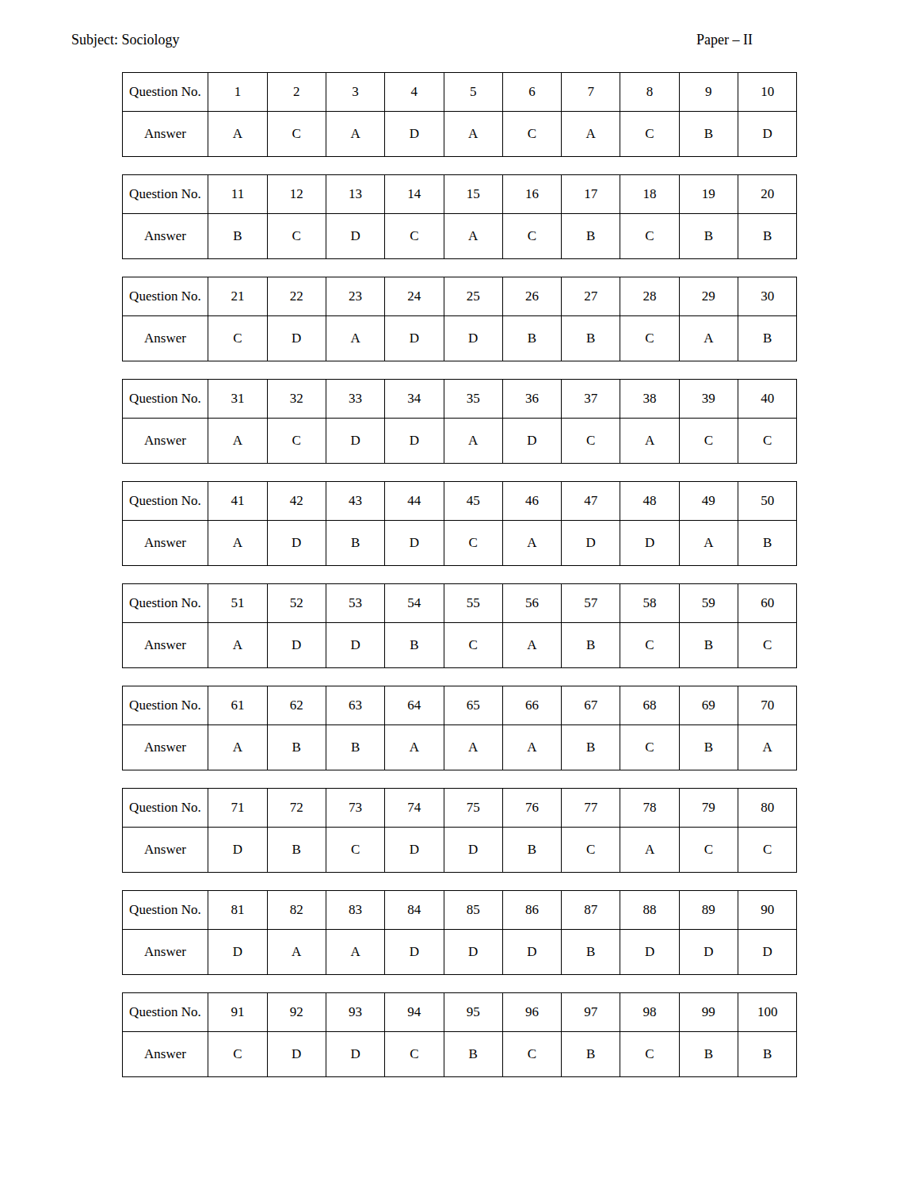Subject: Sociology
Paper – II
| Question No. | 1 | 2 | 3 | 4 | 5 | 6 | 7 | 8 | 9 | 10 |
| Answer | A | C | A | D | A | C | A | C | B | D |
| Question No. | 11 | 12 | 13 | 14 | 15 | 16 | 17 | 18 | 19 | 20 |
| Answer | B | C | D | C | A | C | B | C | B | B |
| Question No. | 21 | 22 | 23 | 24 | 25 | 26 | 27 | 28 | 29 | 30 |
| Answer | C | D | A | D | D | B | B | C | A | B |
| Question No. | 31 | 32 | 33 | 34 | 35 | 36 | 37 | 38 | 39 | 40 |
| Answer | A | C | D | D | A | D | C | A | C | C |
| Question No. | 41 | 42 | 43 | 44 | 45 | 46 | 47 | 48 | 49 | 50 |
| Answer | A | D | B | D | C | A | D | D | A | B |
| Question No. | 51 | 52 | 53 | 54 | 55 | 56 | 57 | 58 | 59 | 60 |
| Answer | A | D | D | B | C | A | B | C | B | C |
| Question No. | 61 | 62 | 63 | 64 | 65 | 66 | 67 | 68 | 69 | 70 |
| Answer | A | B | B | A | A | A | B | C | B | A |
| Question No. | 71 | 72 | 73 | 74 | 75 | 76 | 77 | 78 | 79 | 80 |
| Answer | D | B | C | D | D | B | C | A | C | C |
| Question No. | 81 | 82 | 83 | 84 | 85 | 86 | 87 | 88 | 89 | 90 |
| Answer | D | A | A | D | D | D | B | D | D | D |
| Question No. | 91 | 92 | 93 | 94 | 95 | 96 | 97 | 98 | 99 | 100 |
| Answer | C | D | D | C | B | C | B | C | B | B |